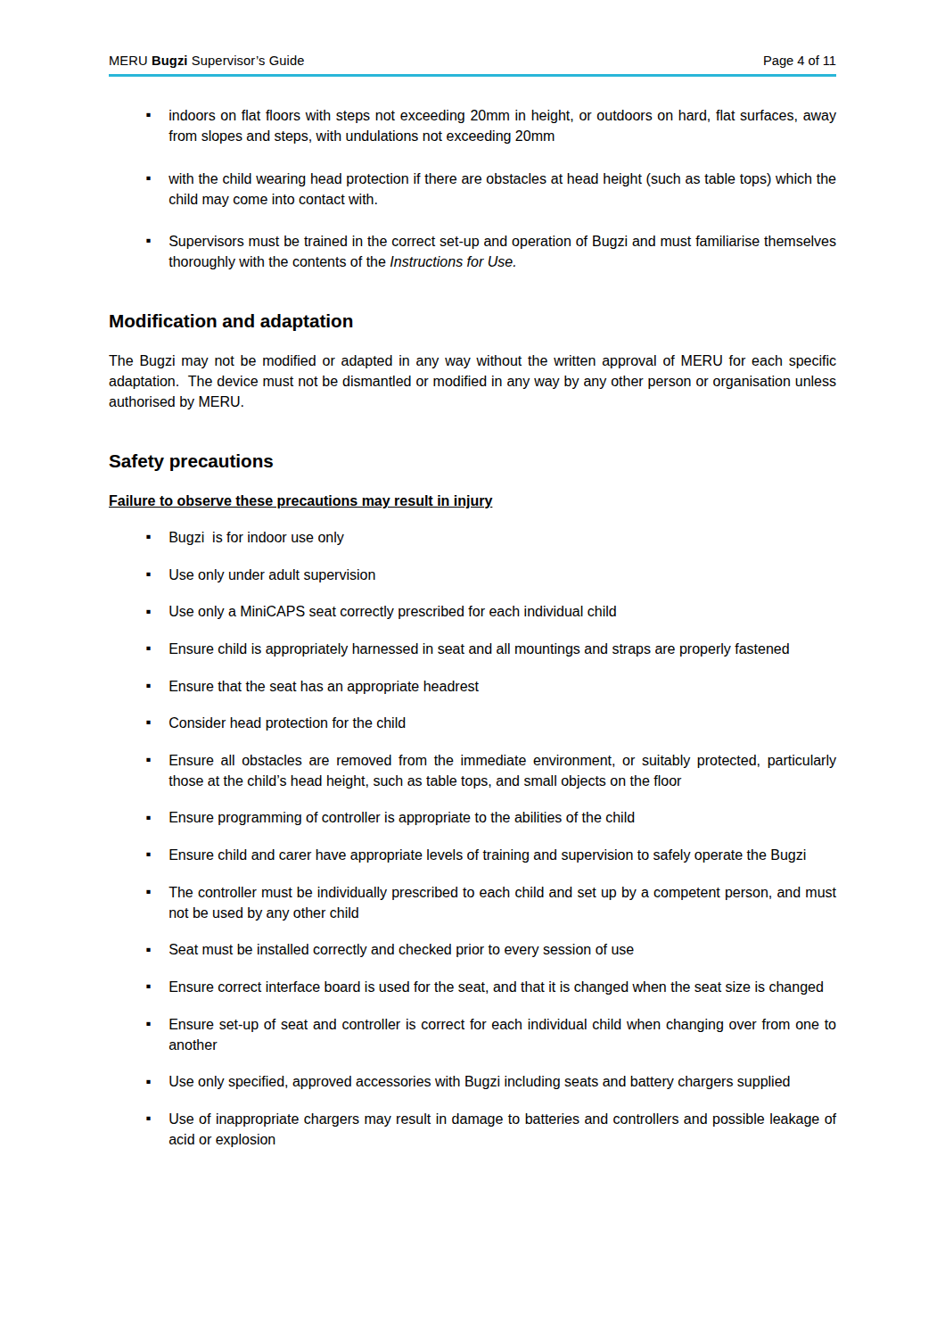MERU Bugzi Supervisor’s Guide Page 4 of 11
indoors on flat floors with steps not exceeding 20mm in height, or outdoors on hard, flat surfaces, away from slopes and steps, with undulations not exceeding 20mm
with the child wearing head protection if there are obstacles at head height (such as table tops) which the child may come into contact with.
Supervisors must be trained in the correct set-up and operation of Bugzi and must familiarise themselves thoroughly with the contents of the Instructions for Use.
Modification and adaptation
The Bugzi may not be modified or adapted in any way without the written approval of MERU for each specific adaptation. The device must not be dismantled or modified in any way by any other person or organisation unless authorised by MERU.
Safety precautions
Failure to observe these precautions may result in injury
Bugzi is for indoor use only
Use only under adult supervision
Use only a MiniCAPS seat correctly prescribed for each individual child
Ensure child is appropriately harnessed in seat and all mountings and straps are properly fastened
Ensure that the seat has an appropriate headrest
Consider head protection for the child
Ensure all obstacles are removed from the immediate environment, or suitably protected, particularly those at the child’s head height, such as table tops, and small objects on the floor
Ensure programming of controller is appropriate to the abilities of the child
Ensure child and carer have appropriate levels of training and supervision to safely operate the Bugzi
The controller must be individually prescribed to each child and set up by a competent person, and must not be used by any other child
Seat must be installed correctly and checked prior to every session of use
Ensure correct interface board is used for the seat, and that it is changed when the seat size is changed
Ensure set-up of seat and controller is correct for each individual child when changing over from one to another
Use only specified, approved accessories with Bugzi including seats and battery chargers supplied
Use of inappropriate chargers may result in damage to batteries and controllers and possible leakage of acid or explosion